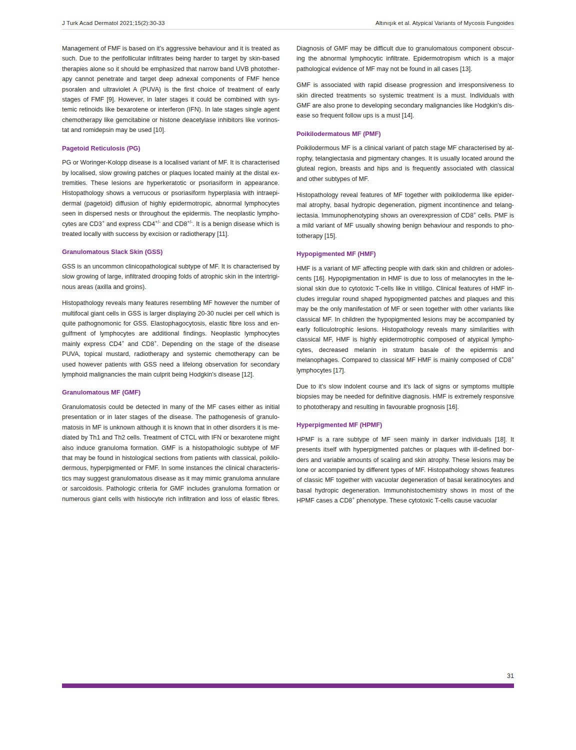J Turk Acad Dermatol 2021;15(2):30-33
Altınışık et al. Atypical Variants of Mycosis Fungoides
Management of FMF is based on it's aggressive behaviour and it is treated as such. Due to the perifollicular infiltrates being harder to target by skin-based therapies alone so it should be emphasized that narrow band UVB phototherapy cannot penetrate and target deep adnexal components of FMF hence psoralen and ultraviolet A (PUVA) is the first choice of treatment of early stages of FMF [9]. However, in later stages it could be combined with systemic retinoids like bexarotene or interferon (IFN). In late stages single agent chemotherapy like gemcitabine or histone deacetylase inhibitors like vorinostat and romidepsin may be used [10].
Pagetoid Reticulosis (PG)
PG or Woringer-Kolopp disease is a localised variant of MF. It is characterised by localised, slow growing patches or plaques located mainly at the distal extremities. These lesions are hyperkeratotic or psoriasiform in appearance. Histopathology shows a verrucous or psoriasiform hyperplasia with intraepidermal (pagetoid) diffusion of highly epidermotropic, abnormal lymphocytes seen in dispersed nests or throughout the epidermis. The neoplastic lymphocytes are CD3+ and express CD4+/- and CD8+/-. It is a benign disease which is treated locally with success by excision or radiotherapy [11].
Granulomatous Slack Skin (GSS)
GSS is an uncommon clinicopathological subtype of MF. It is characterised by slow growing of large, infiltrated drooping folds of atrophic skin in the intertriginous areas (axilla and groins).
Histopathology reveals many features resembling MF however the number of multifocal giant cells in GSS is larger displaying 20-30 nuclei per cell which is quite pathognomonic for GSS. Elastophagocytosis, elastic fibre loss and engulfment of lymphocytes are additional findings. Neoplastic lymphocytes mainly express CD4+ and CD8+. Depending on the stage of the disease PUVA, topical mustard, radiotherapy and systemic chemotherapy can be used however patients with GSS need a lifelong observation for secondary lymphoid malignancies the main culprit being Hodgkin's disease [12].
Granulomatous MF (GMF)
Granulomatosis could be detected in many of the MF cases either as initial presentation or in later stages of the disease. The pathogenesis of granulomatosis in MF is unknown although it is known that in other disorders it is mediated by Th1 and Th2 cells. Treatment of CTCL with IFN or bexarotene might also induce granuloma formation. GMF is a histopathologic subtype of MF that may be found in histological sections from patients with classical, poikilodermous, hyperpigmented or FMF. In some instances the clinical characteristics may suggest granulomatous disease as it may mimic granuloma annulare or sarcoidosis. Pathologic criteria for GMF includes granuloma formation or numerous giant cells with histiocyte rich infiltration and loss of elastic fibres. Diagnosis of GMF may be difficult due to granulomatous component obscuring the abnormal lymphocytic infiltrate. Epidermotropism which is a major pathological evidence of MF may not be found in all cases [13].
GMF is associated with rapid disease progression and irresponsiveness to skin directed treatments so systemic treatment is a must. Individuals with GMF are also prone to developing secondary malignancies like Hodgkin's disease so frequent follow ups is a must [14].
Poikilodermatous MF (PMF)
Poikilodermous MF is a clinical variant of patch stage MF characterised by atrophy, telangiectasia and pigmentary changes. It is usually located around the gluteal region, breasts and hips and is frequently associated with classical and other subtypes of MF.
Histopathology reveal features of MF together with poikiloderma like epidermal atrophy, basal hydropic degeneration, pigment incontinence and telangiectasia. Immunophenotyping shows an overexpression of CD8+ cells. PMF is a mild variant of MF usually showing benign behaviour and responds to phototherapy [15].
Hypopigmented MF (HMF)
HMF is a variant of MF affecting people with dark skin and children or adolescents [16]. Hypopigmentation in HMF is due to loss of melanocytes in the lesional skin due to cytotoxic T-cells like in vitiligo. Clinical features of HMF includes irregular round shaped hypopigmented patches and plaques and this may be the only manifestation of MF or seen together with other variants like classical MF. In children the hypopigmented lesions may be accompanied by early folliculotrophic lesions. Histopathology reveals many similarities with classical MF, HMF is highly epidermotrophic composed of atypical lymphocytes, decreased melanin in stratum basale of the epidermis and melanophages. Compared to classical MF HMF is mainly composed of CD8+ lymphocytes [17].
Due to it's slow indolent course and it's lack of signs or symptoms multiple biopsies may be needed for definitive diagnosis. HMF is extremely responsive to phototherapy and resulting in favourable prognosis [16].
Hyperpigmented MF (HPMF)
HPMF is a rare subtype of MF seen mainly in darker individuals [18]. It presents itself with hyperpigmented patches or plaques with ill-defined borders and variable amounts of scaling and skin atrophy. These lesions may be lone or accompanied by different types of MF. Histopathology shows features of classic MF together with vacuolar degeneration of basal keratinocytes and basal hydropic degeneration. Immunohistochemistry shows in most of the HPMF cases a CD8+ phenotype. These cytotoxic T-cells cause vacuolar
31